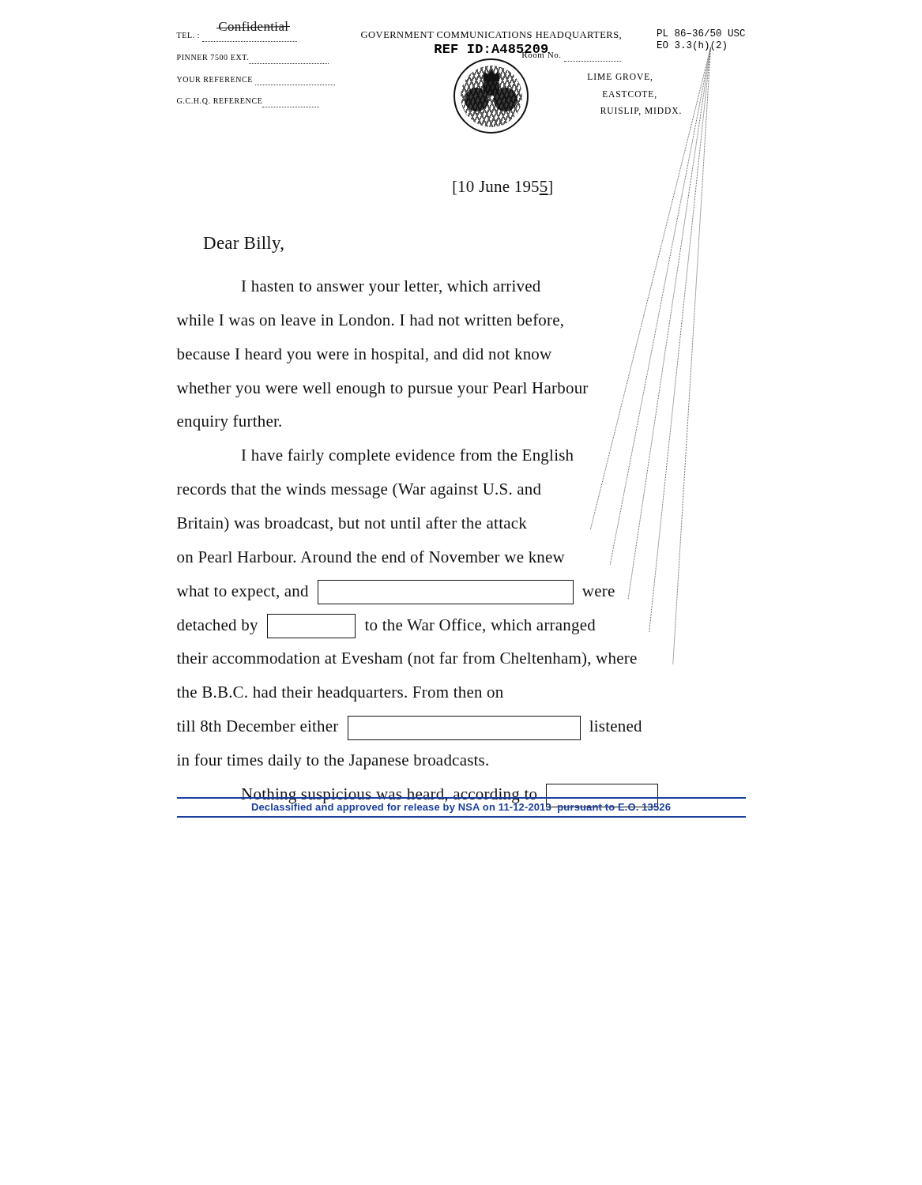Confidential
Tel. :
Pinner 7500 Ext.
Your Reference
G.C.H.Q. Reference
Government Communications Headquarters,
REF ID:A485209
Room No.
Lime Grove, Eastcote, Ruislip, Middx.
PL 86–36/50 USC
EO 3.3(h)(2)
[10 June 1955]
Dear Billy,
I hasten to answer your letter, which arrived
while I was on leave in London. I had not written before,
because I heard you were in hospital, and did not know
whether you were well enough to pursue your Pearl Harbour
enquiry further.
I have fairly complete evidence from the English
records that the winds message (War against U.S. and
Britain) was broadcast, but not until after the attack
on Pearl Harbour. Around the end of November we knew
what to expect, and were
detached by to the War Office, which arranged
their accommodation at Evesham (not far from Cheltenham), where
the B.B.C. had their headquarters. From then on
till 8th December either listened
in four times daily to the Japanese broadcasts.
Nothing suspicious was heard, according to
Declassified and approved for release by NSA on 11-12-2013 pursuant to E.O. 13526